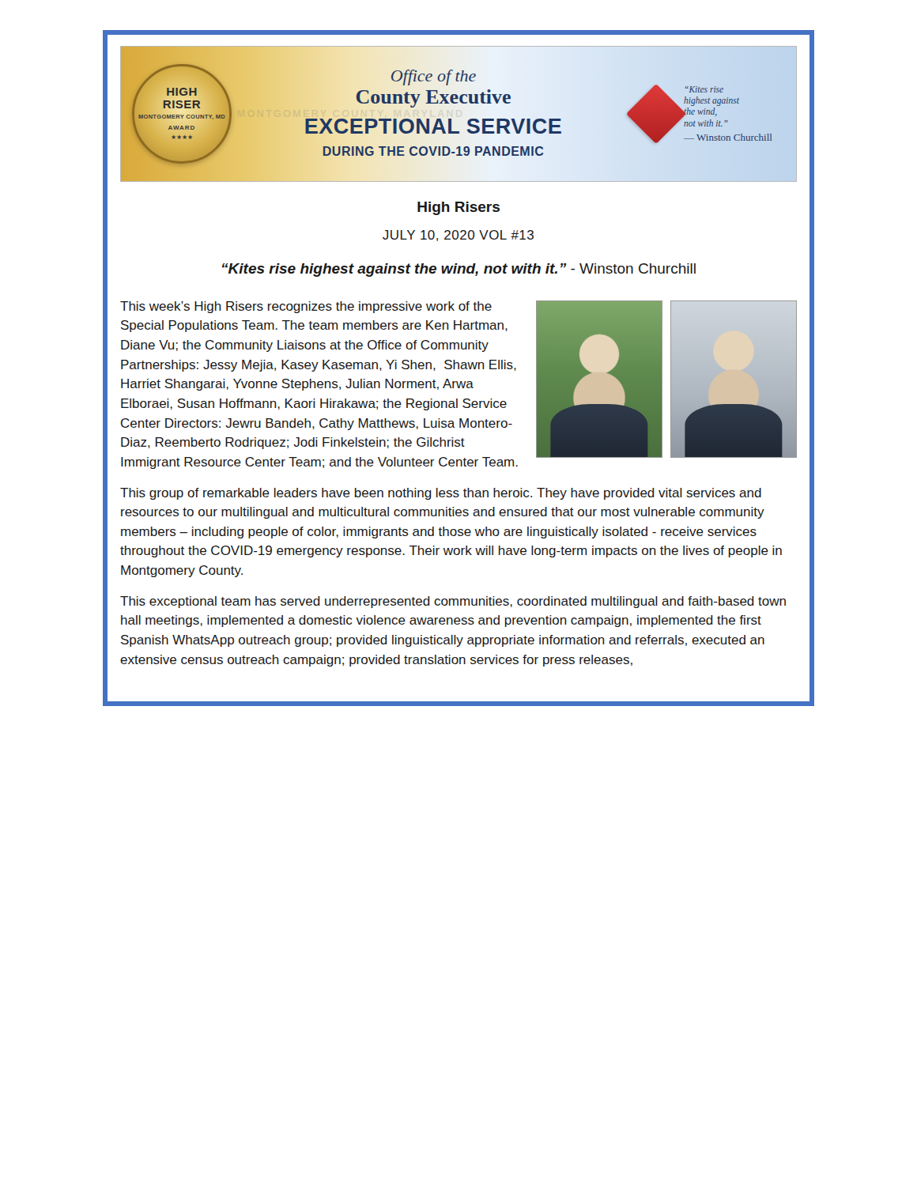HIGH
RISER
MONTGOMERY COUNTY, MD
AWARD
★★★★
Office of the
County Executive
Exceptional Service
During the COVID-19 Pandemic
“Kites rise
highest against
the wind,
not with it.” — Winston Churchill
High Risers
JULY 10, 2020 VOL #13
“Kites rise highest against the wind, not with it.” - Winston Churchill
This week’s High Risers recognizes the impressive work of the Special Populations Team. The team members are Ken Hartman, Diane Vu; the Community Liaisons at the Office of Community Partnerships: Jessy Mejia, Kasey Kaseman, Yi Shen, Shawn Ellis, Harriet Shangarai, Yvonne Stephens, Julian Norment, Arwa Elboraei, Susan Hoffmann, Kaori Hirakawa; the Regional Service Center Directors: Jewru Bandeh, Cathy Matthews, Luisa Montero-Diaz, Reemberto Rodriquez; Jodi Finkelstein; the Gilchrist Immigrant Resource Center Team; and the Volunteer Center Team.
This group of remarkable leaders have been nothing less than heroic. They have provided vital services and resources to our multilingual and multicultural communities and ensured that our most vulnerable community members – including people of color, immigrants and those who are linguistically isolated - receive services throughout the COVID-19 emergency response. Their work will have long-term impacts on the lives of people in Montgomery County.
This exceptional team has served underrepresented communities, coordinated multilingual and faith-based town hall meetings, implemented a domestic violence awareness and prevention campaign, implemented the first Spanish WhatsApp outreach group; provided linguistically appropriate information and referrals, executed an extensive census outreach campaign; provided translation services for press releases,